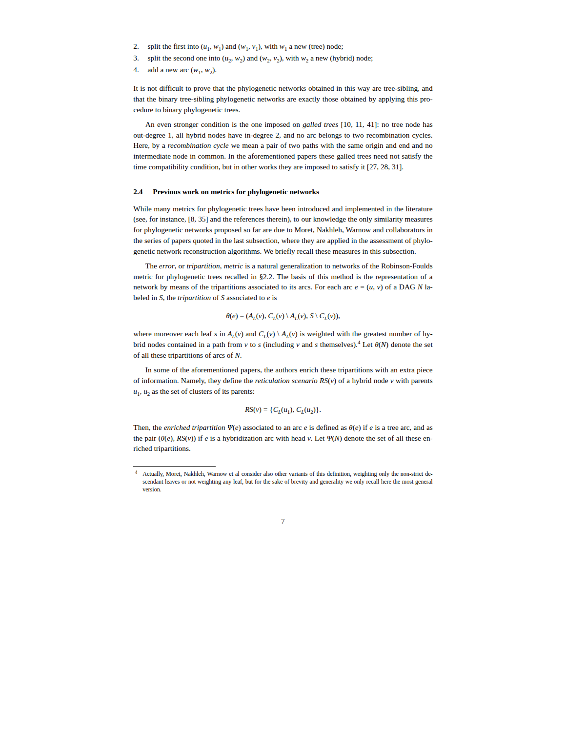2. split the first into (u1, w1) and (w1, v1), with w1 a new (tree) node;
3. split the second one into (u2, w2) and (w2, v2), with w2 a new (hybrid) node;
4. add a new arc (w1, w2).
It is not difficult to prove that the phylogenetic networks obtained in this way are tree-sibling, and that the binary tree-sibling phylogenetic networks are exactly those obtained by applying this procedure to binary phylogenetic trees.
An even stronger condition is the one imposed on galled trees [10, 11, 41]: no tree node has out-degree 1, all hybrid nodes have in-degree 2, and no arc belongs to two recombination cycles. Here, by a recombination cycle we mean a pair of two paths with the same origin and end and no intermediate node in common. In the aforementioned papers these galled trees need not satisfy the time compatibility condition, but in other works they are imposed to satisfy it [27, 28, 31].
2.4 Previous work on metrics for phylogenetic networks
While many metrics for phylogenetic trees have been introduced and implemented in the literature (see, for instance, [8, 35] and the references therein), to our knowledge the only similarity measures for phylogenetic networks proposed so far are due to Moret, Nakhleh, Warnow and collaborators in the series of papers quoted in the last subsection, where they are applied in the assessment of phylogenetic network reconstruction algorithms. We briefly recall these measures in this subsection.
The error, or tripartition, metric is a natural generalization to networks of the Robinson-Foulds metric for phylogenetic trees recalled in §2.2. The basis of this method is the representation of a network by means of the tripartitions associated to its arcs. For each arc e = (u, v) of a DAG N labeled in S, the tripartition of S associated to e is
θ(e) = (AL(v), CL(v) \ AL(v), S \ CL(v)),
where moreover each leaf s in AL(v) and CL(v) \ AL(v) is weighted with the greatest number of hybrid nodes contained in a path from v to s (including v and s themselves).4 Let θ(N) denote the set of all these tripartitions of arcs of N.
In some of the aforementioned papers, the authors enrich these tripartitions with an extra piece of information. Namely, they define the reticulation scenario RS(v) of a hybrid node v with parents u1, u2 as the set of clusters of its parents:
RS(v) = {CL(u1), CL(u2)}.
Then, the enriched tripartition Ψ(e) associated to an arc e is defined as θ(e) if e is a tree arc, and as the pair (θ(e), RS(v)) if e is a hybridization arc with head v. Let Ψ(N) denote the set of all these enriched tripartitions.
4 Actually, Moret, Nakhleh, Warnow et al consider also other variants of this definition, weighting only the non-strict descendant leaves or not weighting any leaf, but for the sake of brevity and generality we only recall here the most general version.
7